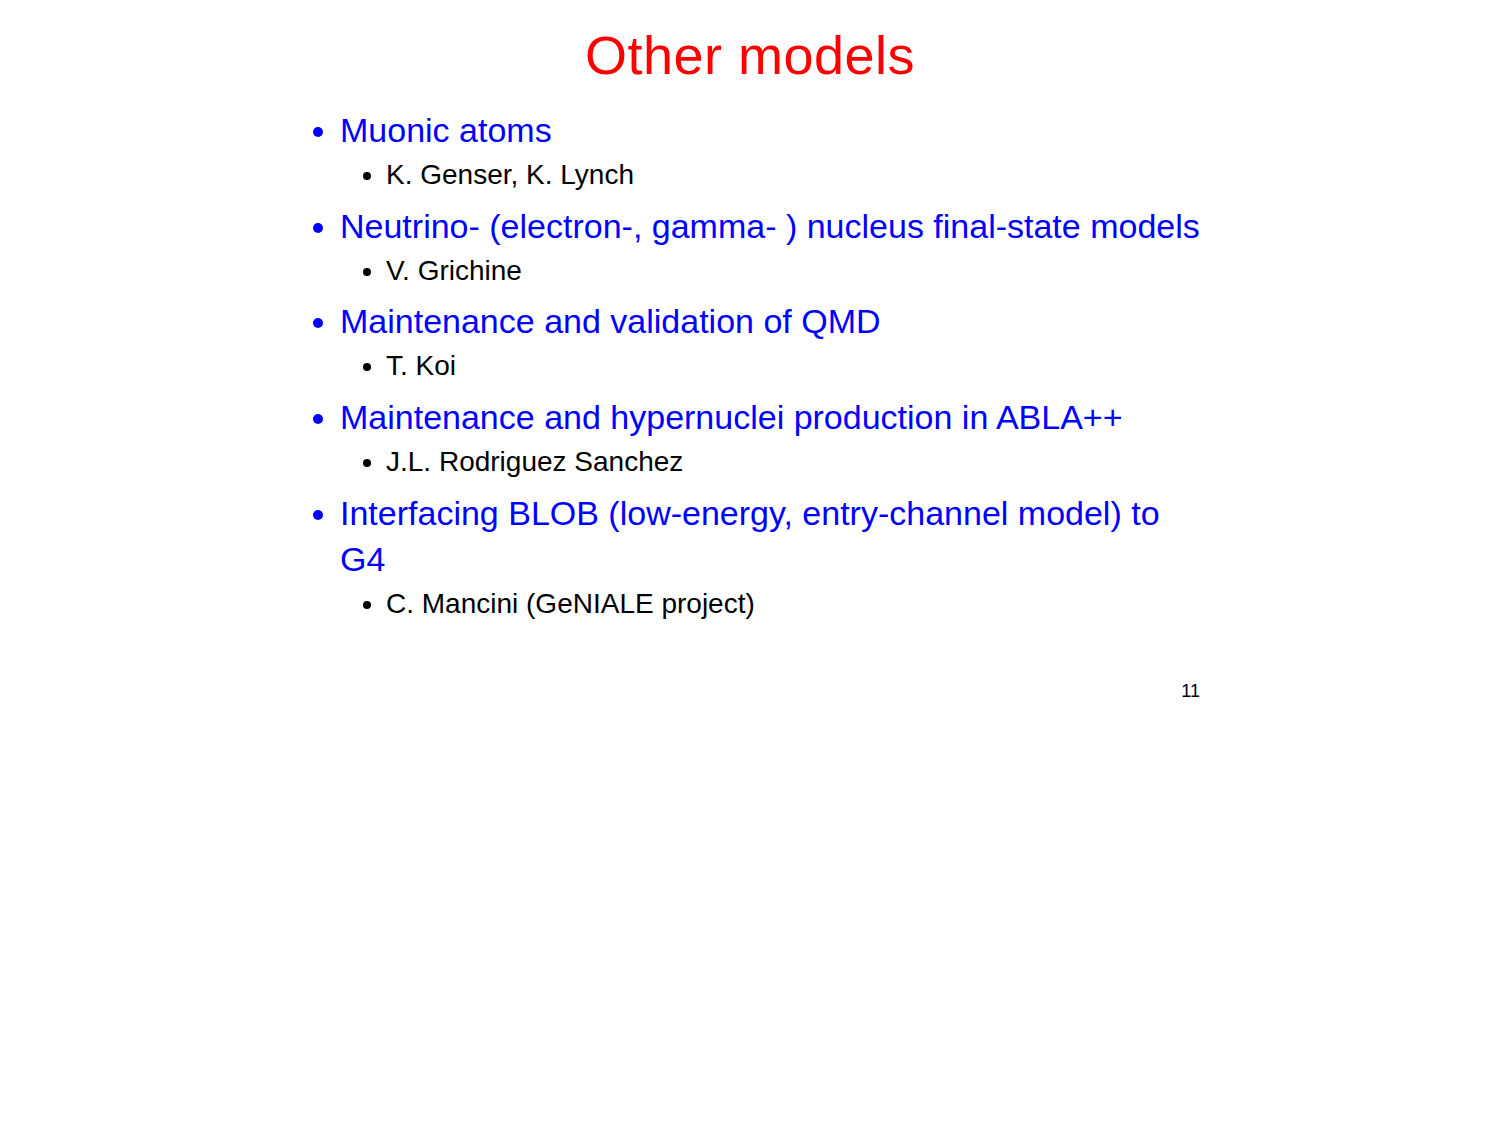Other models
Muonic atoms
K. Genser, K. Lynch
Neutrino- (electron-, gamma- ) nucleus final-state models
V. Grichine
Maintenance and validation of QMD
T. Koi
Maintenance and hypernuclei production in ABLA++
J.L. Rodriguez Sanchez
Interfacing BLOB (low-energy, entry-channel model) to G4
C. Mancini (GeNIALE project)
11